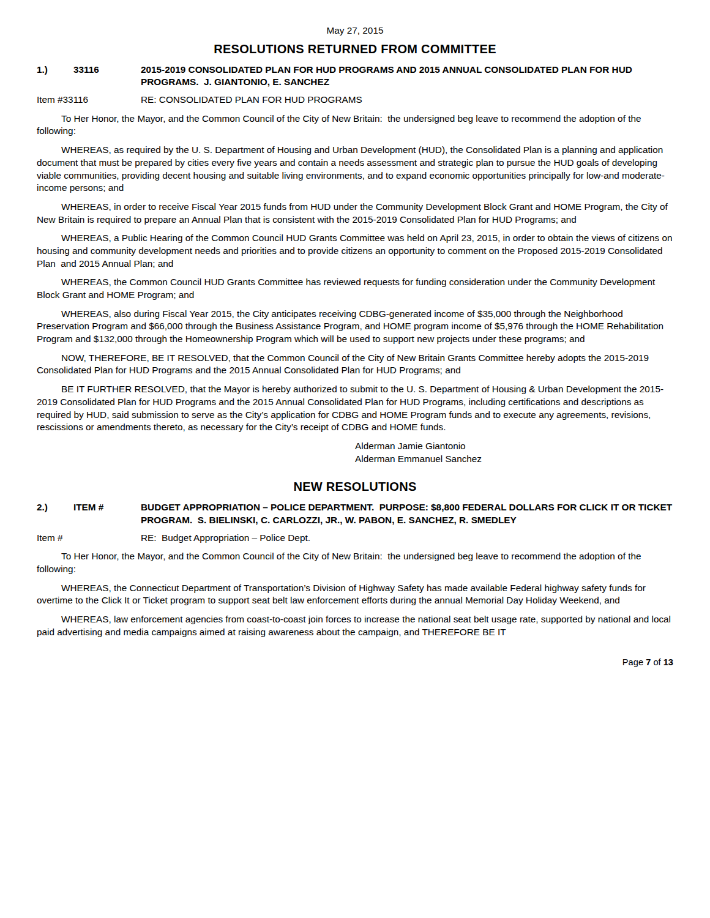May 27, 2015
RESOLUTIONS RETURNED FROM COMMITTEE
1.) 33116 2015-2019 CONSOLIDATED PLAN FOR HUD PROGRAMS AND 2015 ANNUAL CONSOLIDATED PLAN FOR HUD PROGRAMS. J. GIANTONIO, E. SANCHEZ
Item #33116 RE: CONSOLIDATED PLAN FOR HUD PROGRAMS
To Her Honor, the Mayor, and the Common Council of the City of New Britain: the undersigned beg leave to recommend the adoption of the following:
WHEREAS, as required by the U. S. Department of Housing and Urban Development (HUD), the Consolidated Plan is a planning and application document that must be prepared by cities every five years and contain a needs assessment and strategic plan to pursue the HUD goals of developing viable communities, providing decent housing and suitable living environments, and to expand economic opportunities principally for low-and moderate-income persons; and
WHEREAS, in order to receive Fiscal Year 2015 funds from HUD under the Community Development Block Grant and HOME Program, the City of New Britain is required to prepare an Annual Plan that is consistent with the 2015-2019 Consolidated Plan for HUD Programs; and
WHEREAS, a Public Hearing of the Common Council HUD Grants Committee was held on April 23, 2015, in order to obtain the views of citizens on housing and community development needs and priorities and to provide citizens an opportunity to comment on the Proposed 2015-2019 Consolidated Plan and 2015 Annual Plan; and
WHEREAS, the Common Council HUD Grants Committee has reviewed requests for funding consideration under the Community Development Block Grant and HOME Program; and
WHEREAS, also during Fiscal Year 2015, the City anticipates receiving CDBG-generated income of $35,000 through the Neighborhood Preservation Program and $66,000 through the Business Assistance Program, and HOME program income of $5,976 through the HOME Rehabilitation Program and $132,000 through the Homeownership Program which will be used to support new projects under these programs; and
NOW, THEREFORE, BE IT RESOLVED, that the Common Council of the City of New Britain Grants Committee hereby adopts the 2015-2019 Consolidated Plan for HUD Programs and the 2015 Annual Consolidated Plan for HUD Programs; and
BE IT FURTHER RESOLVED, that the Mayor is hereby authorized to submit to the U. S. Department of Housing & Urban Development the 2015-2019 Consolidated Plan for HUD Programs and the 2015 Annual Consolidated Plan for HUD Programs, including certifications and descriptions as required by HUD, said submission to serve as the City’s application for CDBG and HOME Program funds and to execute any agreements, revisions, rescissions or amendments thereto, as necessary for the City’s receipt of CDBG and HOME funds.
Alderman Jamie Giantonio
Alderman Emmanuel Sanchez
NEW RESOLUTIONS
2.) ITEM # BUDGET APPROPRIATION – POLICE DEPARTMENT. PURPOSE: $8,800 FEDERAL DOLLARS FOR CLICK IT OR TICKET PROGRAM. S. BIELINSKI, C. CARLOZZI, JR., W. PABON, E. SANCHEZ, R. SMEDLEY
Item # RE: Budget Appropriation – Police Dept.
To Her Honor, the Mayor, and the Common Council of the City of New Britain: the undersigned beg leave to recommend the adoption of the following:
WHEREAS, the Connecticut Department of Transportation’s Division of Highway Safety has made available Federal highway safety funds for overtime to the Click It or Ticket program to support seat belt law enforcement efforts during the annual Memorial Day Holiday Weekend, and
WHEREAS, law enforcement agencies from coast-to-coast join forces to increase the national seat belt usage rate, supported by national and local paid advertising and media campaigns aimed at raising awareness about the campaign, and THEREFORE BE IT
Page 7 of 13